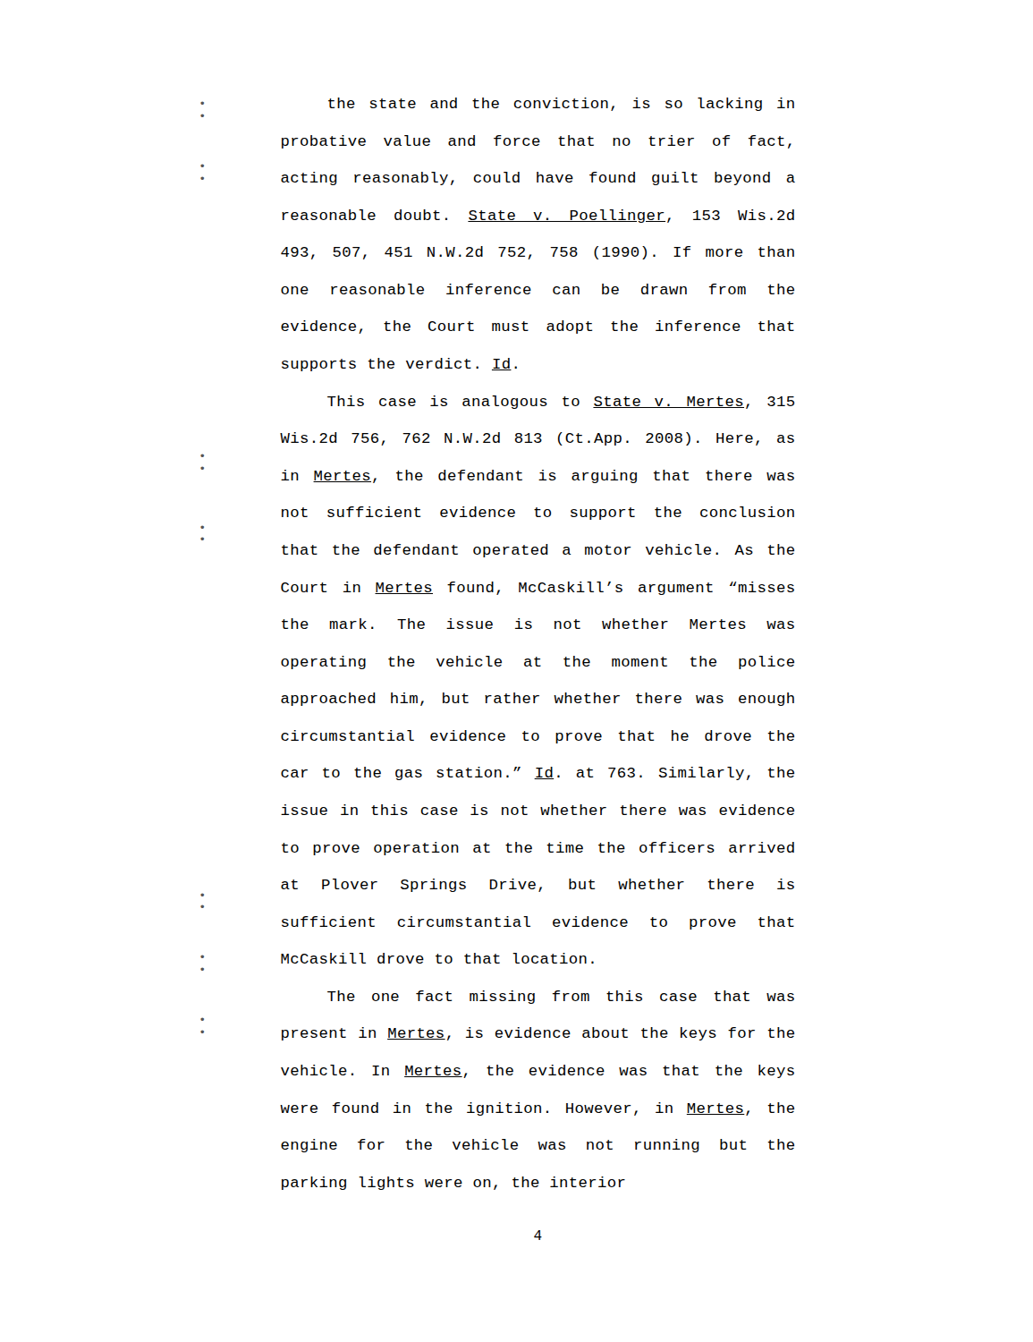•
• •
• •
• •
• •
• •
• •
•
the state and the conviction, is so lacking in probative value and force that no trier of fact, acting reasonably, could have found guilt beyond a reasonable doubt. State v. Poellinger, 153 Wis.2d 493, 507, 451 N.W.2d 752, 758 (1990). If more than one reasonable inference can be drawn from the evidence, the Court must adopt the inference that supports the verdict. Id.
This case is analogous to State v. Mertes, 315 Wis.2d 756, 762 N.W.2d 813 (Ct.App. 2008). Here, as in Mertes, the defendant is arguing that there was not sufficient evidence to support the conclusion that the defendant operated a motor vehicle. As the Court in Mertes found, McCaskill’s argument “misses the mark. The issue is not whether Mertes was operating the vehicle at the moment the police approached him, but rather whether there was enough circumstantial evidence to prove that he drove the car to the gas station.” Id. at 763. Similarly, the issue in this case is not whether there was evidence to prove operation at the time the officers arrived at Plover Springs Drive, but whether there is sufficient circumstantial evidence to prove that McCaskill drove to that location.
The one fact missing from this case that was present in Mertes, is evidence about the keys for the vehicle. In Mertes, the evidence was that the keys were found in the ignition. However, in Mertes, the engine for the vehicle was not running but the parking lights were on, the interior
4